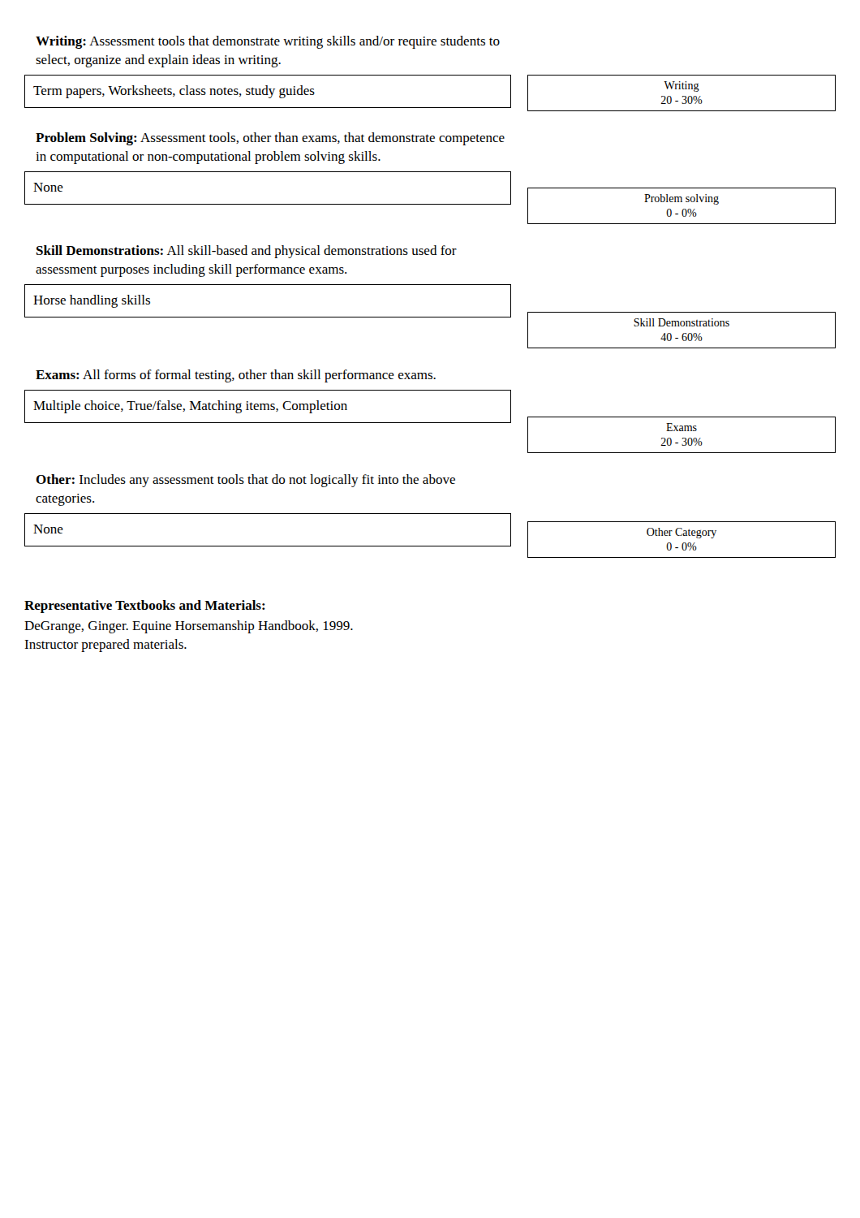Writing: Assessment tools that demonstrate writing skills and/or require students to select, organize and explain ideas in writing.
Term papers, Worksheets, class notes, study guides
Writing
20 - 30%
Problem Solving: Assessment tools, other than exams, that demonstrate competence in computational or non-computational problem solving skills.
None
Problem solving
0 - 0%
Skill Demonstrations: All skill-based and physical demonstrations used for assessment purposes including skill performance exams.
Horse handling skills
Skill Demonstrations
40 - 60%
Exams: All forms of formal testing, other than skill performance exams.
Multiple choice, True/false, Matching items, Completion
Exams
20 - 30%
Other: Includes any assessment tools that do not logically fit into the above categories.
None
Other Category
0 - 0%
Representative Textbooks and Materials:
DeGrange, Ginger. Equine Horsemanship Handbook, 1999.
Instructor prepared materials.